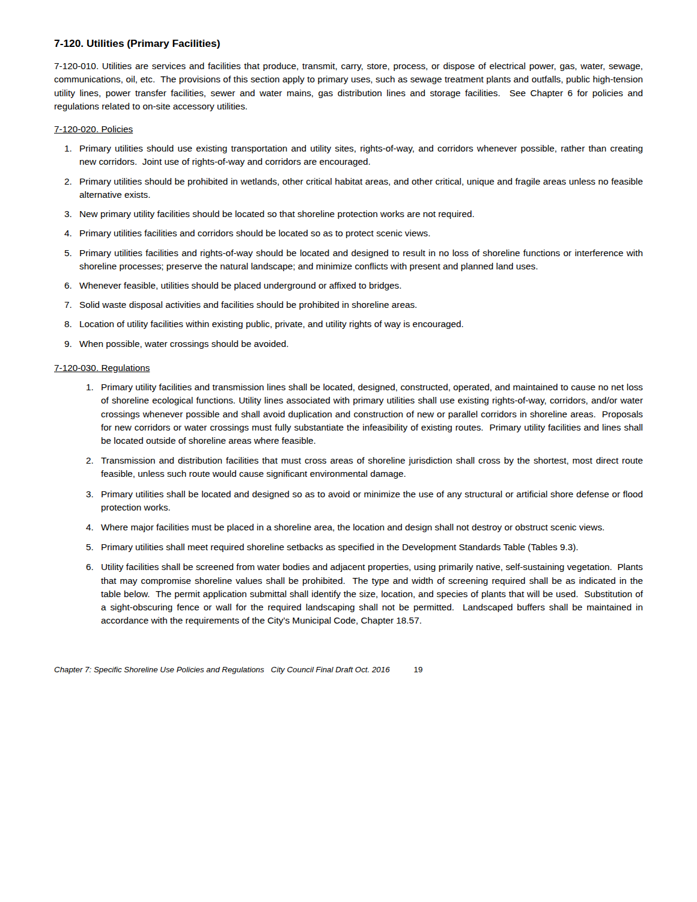7-120. Utilities (Primary Facilities)
7-120-010. Utilities are services and facilities that produce, transmit, carry, store, process, or dispose of electrical power, gas, water, sewage, communications, oil, etc. The provisions of this section apply to primary uses, such as sewage treatment plants and outfalls, public high-tension utility lines, power transfer facilities, sewer and water mains, gas distribution lines and storage facilities. See Chapter 6 for policies and regulations related to on-site accessory utilities.
7-120-020. Policies
Primary utilities should use existing transportation and utility sites, rights-of-way, and corridors whenever possible, rather than creating new corridors. Joint use of rights-of-way and corridors are encouraged.
Primary utilities should be prohibited in wetlands, other critical habitat areas, and other critical, unique and fragile areas unless no feasible alternative exists.
New primary utility facilities should be located so that shoreline protection works are not required.
Primary utilities facilities and corridors should be located so as to protect scenic views.
Primary utilities facilities and rights-of-way should be located and designed to result in no loss of shoreline functions or interference with shoreline processes; preserve the natural landscape; and minimize conflicts with present and planned land uses.
Whenever feasible, utilities should be placed underground or affixed to bridges.
Solid waste disposal activities and facilities should be prohibited in shoreline areas.
Location of utility facilities within existing public, private, and utility rights of way is encouraged.
When possible, water crossings should be avoided.
7-120-030. Regulations
Primary utility facilities and transmission lines shall be located, designed, constructed, operated, and maintained to cause no net loss of shoreline ecological functions. Utility lines associated with primary utilities shall use existing rights-of-way, corridors, and/or water crossings whenever possible and shall avoid duplication and construction of new or parallel corridors in shoreline areas. Proposals for new corridors or water crossings must fully substantiate the infeasibility of existing routes. Primary utility facilities and lines shall be located outside of shoreline areas where feasible.
Transmission and distribution facilities that must cross areas of shoreline jurisdiction shall cross by the shortest, most direct route feasible, unless such route would cause significant environmental damage.
Primary utilities shall be located and designed so as to avoid or minimize the use of any structural or artificial shore defense or flood protection works.
Where major facilities must be placed in a shoreline area, the location and design shall not destroy or obstruct scenic views.
Primary utilities shall meet required shoreline setbacks as specified in the Development Standards Table (Tables 9.3).
Utility facilities shall be screened from water bodies and adjacent properties, using primarily native, self-sustaining vegetation. Plants that may compromise shoreline values shall be prohibited. The type and width of screening required shall be as indicated in the table below. The permit application submittal shall identify the size, location, and species of plants that will be used. Substitution of a sight-obscuring fence or wall for the required landscaping shall not be permitted. Landscaped buffers shall be maintained in accordance with the requirements of the City’s Municipal Code, Chapter 18.57.
Chapter 7: Specific Shoreline Use Policies and Regulations City Council Final Draft Oct. 201619